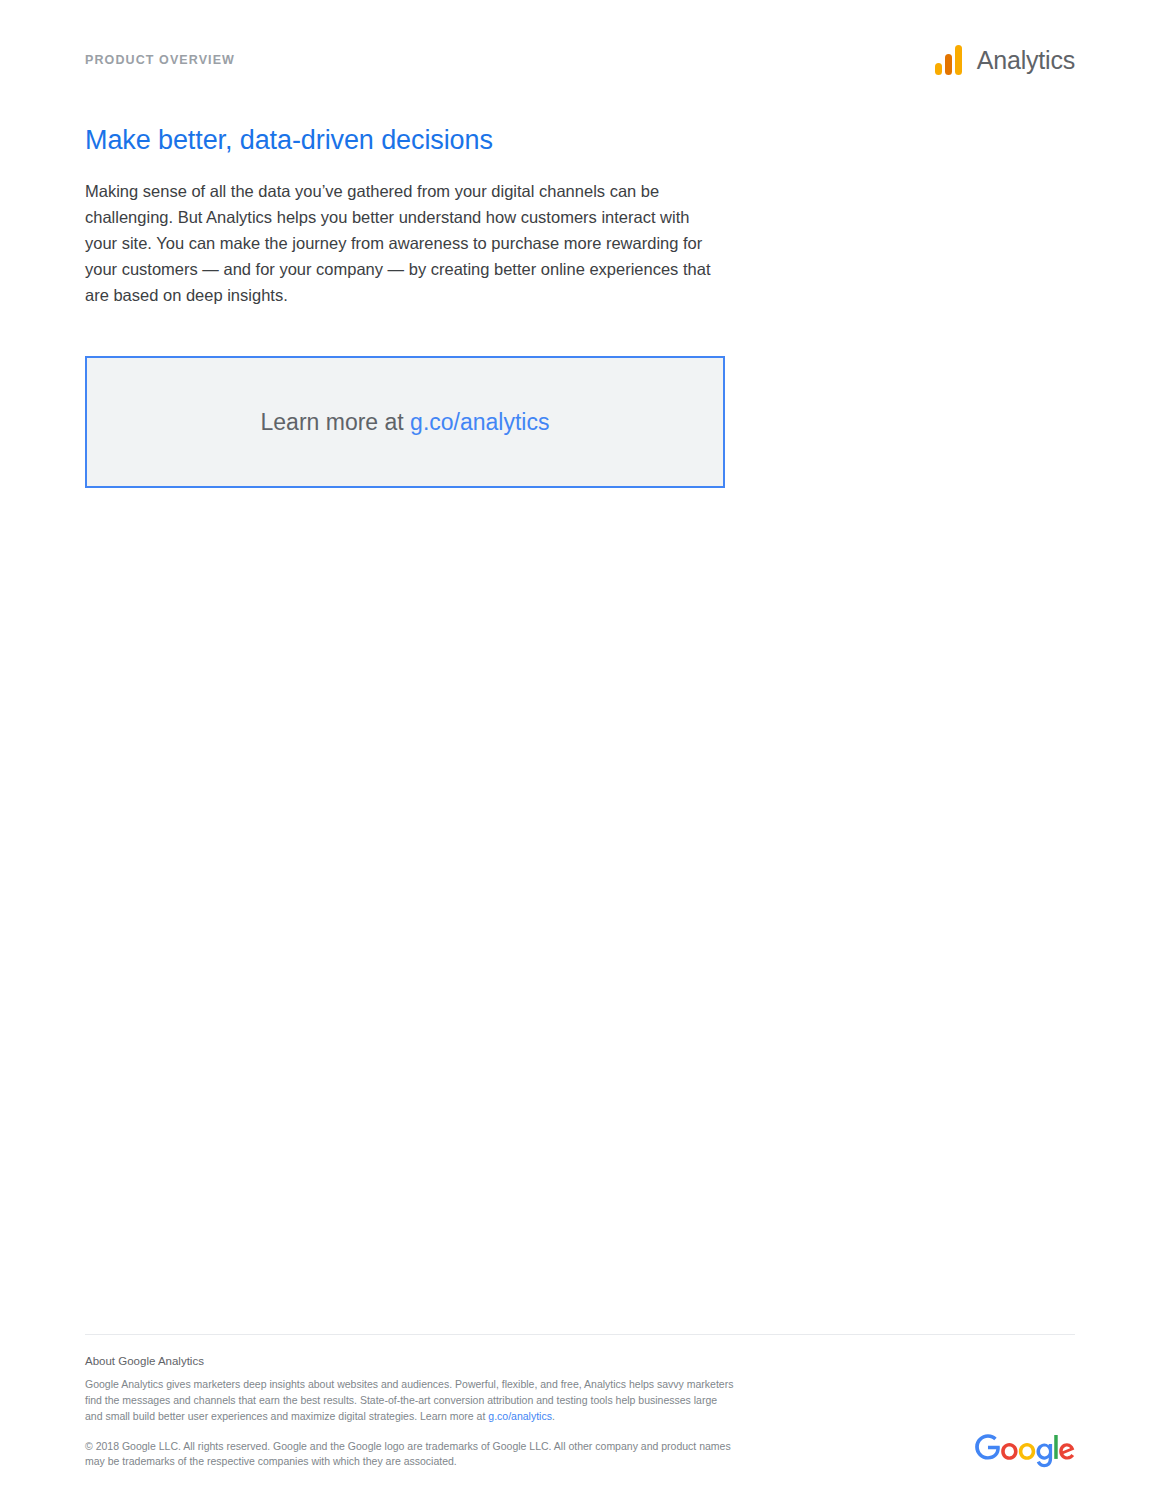Product Overview
Analytics
Make better, data-driven decisions
Making sense of all the data you’ve gathered from your digital channels can be challenging. But Analytics helps you better understand how customers interact with your site. You can make the journey from awareness to purchase more rewarding for your customers — and for your company — by creating better online experiences that are based on deep insights.
Learn more at g.co/analytics
About Google Analytics
Google Analytics gives marketers deep insights about websites and audiences. Powerful, flexible, and free, Analytics helps savvy marketers find the messages and channels that earn the best results. State-of-the-art conversion attribution and testing tools help businesses large and small build better user experiences and maximize digital strategies. Learn more at g.co/analytics.
© 2018 Google LLC. All rights reserved. Google and the Google logo are trademarks of Google LLC. All other company and product names may be trademarks of the respective companies with which they are associated.